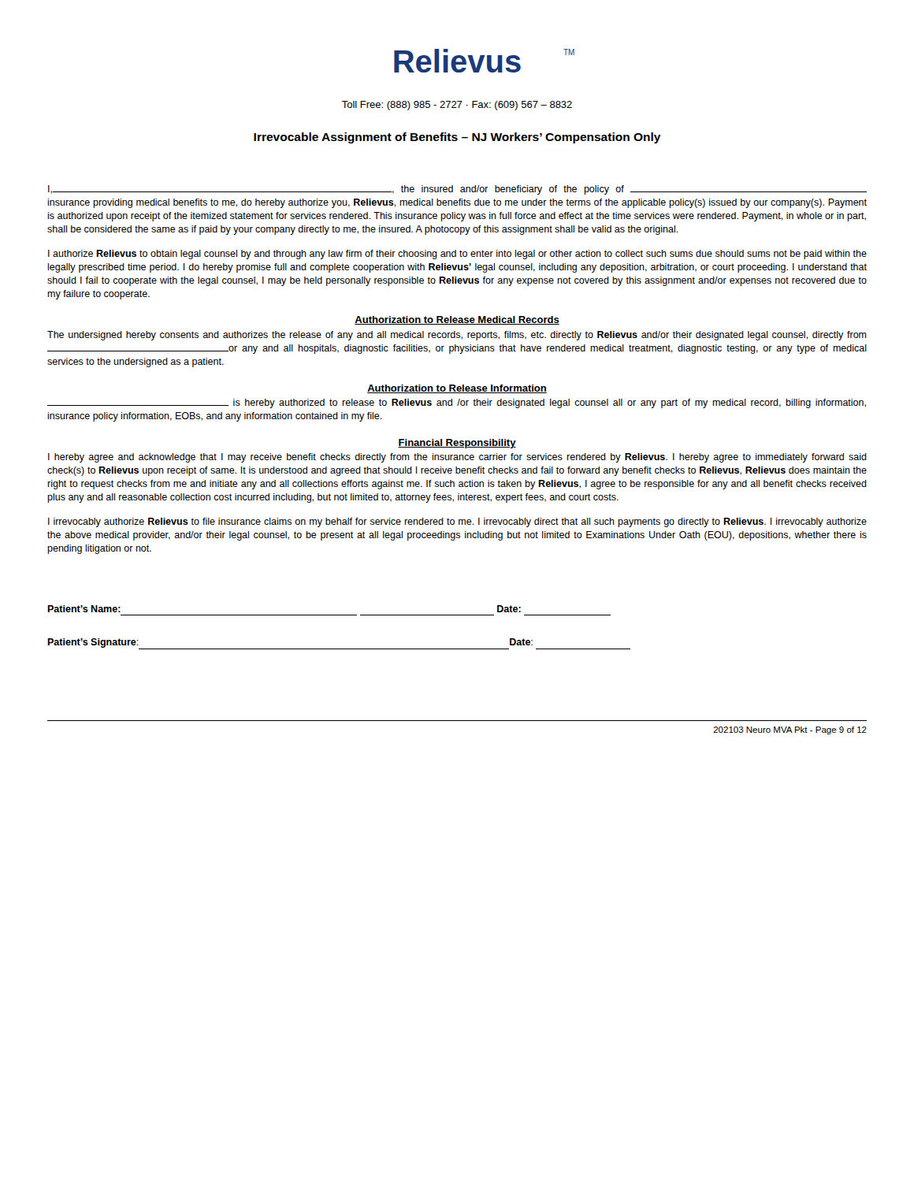Toll Free: (888) 985 - 2727 · Fax: (609) 567 – 8832
Irrevocable Assignment of Benefits – NJ Workers’ Compensation Only
I, , the insured and/or beneficiary of the policy of insurance providing medical benefits to me, do hereby authorize you, Relievus, medical benefits due to me under the terms of the applicable policy(s) issued by our company(s). Payment is authorized upon receipt of the itemized statement for services rendered. This insurance policy was in full force and effect at the time services were rendered. Payment, in whole or in part, shall be considered the same as if paid by your company directly to me, the insured. A photocopy of this assignment shall be valid as the original.
I authorize Relievus to obtain legal counsel by and through any law firm of their choosing and to enter into legal or other action to collect such sums due should sums not be paid within the legally prescribed time period. I do hereby promise full and complete cooperation with Relievus’ legal counsel, including any deposition, arbitration, or court proceeding. I understand that should I fail to cooperate with the legal counsel, I may be held personally responsible to Relievus for any expense not covered by this assignment and/or expenses not recovered due to my failure to cooperate.
Authorization to Release Medical Records
The undersigned hereby consents and authorizes the release of any and all medical records, reports, films, etc. directly to Relievus and/or their designated legal counsel, directly from or any and all hospitals, diagnostic facilities, or physicians that have rendered medical treatment, diagnostic testing, or any type of medical services to the undersigned as a patient.
Authorization to Release Information
is hereby authorized to release to Relievus and /or their designated legal counsel all or any part of my medical record, billing information, insurance policy information, EOBs, and any information contained in my file.
Financial Responsibility
I hereby agree and acknowledge that I may receive benefit checks directly from the insurance carrier for services rendered by Relievus. I hereby agree to immediately forward said check(s) to Relievus upon receipt of same. It is understood and agreed that should I receive benefit checks and fail to forward any benefit checks to Relievus, Relievus does maintain the right to request checks from me and initiate any and all collections efforts against me. If such action is taken by Relievus, I agree to be responsible for any and all benefit checks received plus any and all reasonable collection cost incurred including, but not limited to, attorney fees, interest, expert fees, and court costs.
I irrevocably authorize Relievus to file insurance claims on my behalf for service rendered to me. I irrevocably direct that all such payments go directly to Relievus. I irrevocably authorize the above medical provider, and/or their legal counsel, to be present at all legal proceedings including but not limited to Examinations Under Oath (EOU), depositions, whether there is pending litigation or not.
Patient’s Name: Date:
Patient’s Signature: Date:
202103 Neuro MVA Pkt - Page 9 of 12